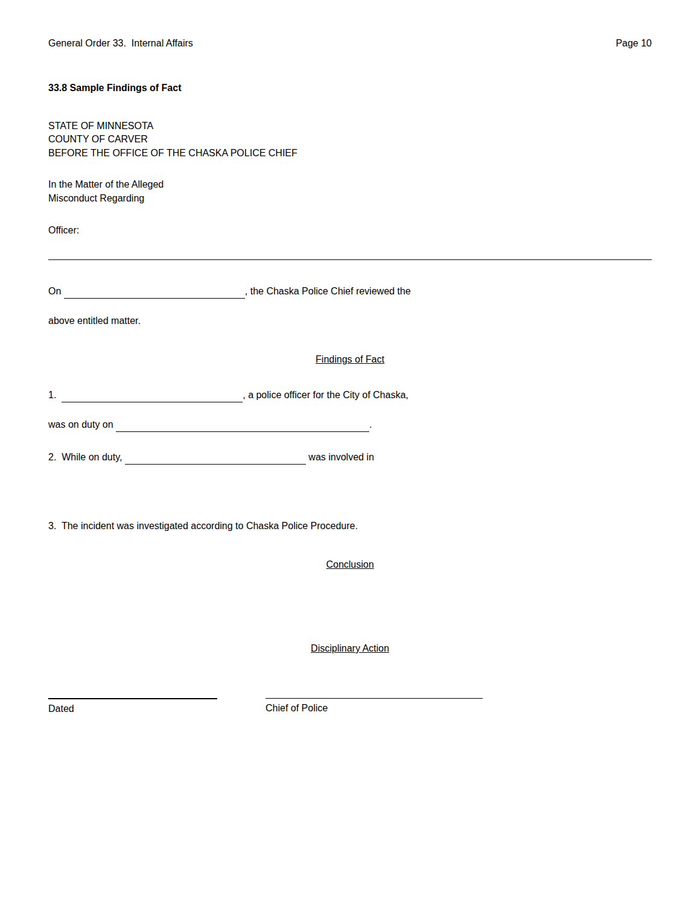General Order 33. Internal Affairs Page 10
33.8 Sample Findings of Fact
STATE OF MINNESOTA
COUNTY OF CARVER
BEFORE THE OFFICE OF THE CHASKA POLICE CHIEF
In the Matter of the Alleged
Misconduct Regarding
Officer:
On , the Chaska Police Chief reviewed the
above entitled matter.
Findings of Fact
1. , a police officer for the City of Chaska,
was on duty on .
2. While on duty, was involved in
3. The incident was investigated according to Chaska Police Procedure.
Conclusion
Disciplinary Action
Dated
Chief of Police